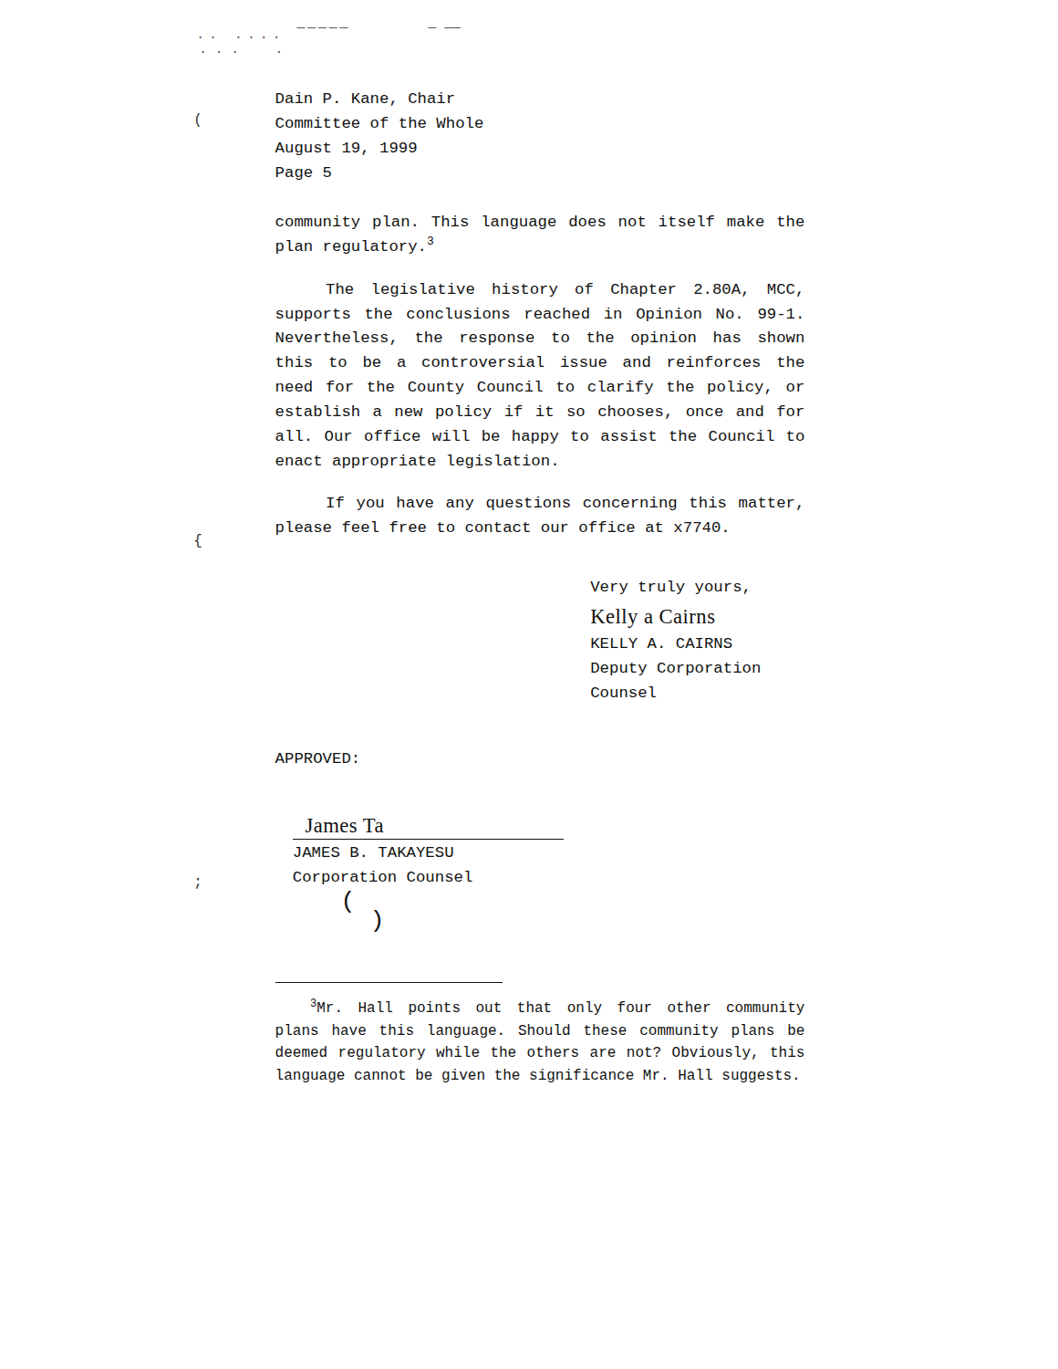.. ....
—————
— ——
. . .
.
( { ;
Dain P. Kane, Chair
Committee of the Whole
August 19, 1999
Page 5
community plan. This language does not itself make the plan regulatory.3
The legislative history of Chapter 2.80A, MCC, supports the conclusions reached in Opinion No. 99-1. Nevertheless, the response to the opinion has shown this to be a controversial issue and reinforces the need for the County Council to clarify the policy, or establish a new policy if it so chooses, once and for all. Our office will be happy to assist the Council to enact appropriate legislation.
If you have any questions concerning this matter, please feel free to contact our office at x7740.
Very truly yours,
Kelly a Cairns
KELLY A. CAIRNS
Deputy Corporation Counsel
APPROVED:
James Ta
JAMES B. TAKAYESU
Corporation Counsel
(
)
3Mr. Hall points out that only four other community plans have this language. Should these community plans be deemed regulatory while the others are not? Obviously, this language cannot be given the significance Mr. Hall suggests.